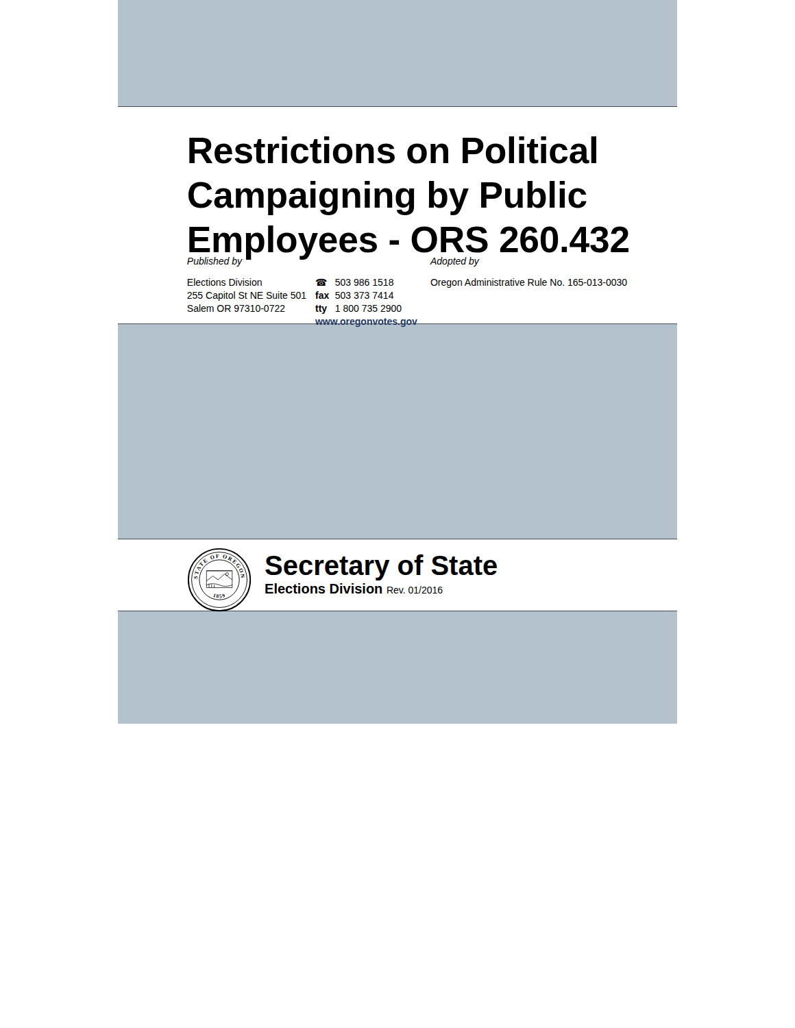Restrictions on Political Campaigning by Public Employees - ORS 260.432
Published by
Adopted by
Elections Division
255 Capitol St NE Suite 501
Salem OR 97310-0722
☎503 986 1518
fax503 373 7414
tty1 800 735 2900
www.oregonvotes.gov
Oregon Administrative Rule No. 165-013-0030
STATE OF OREGON 1859
Secretary of State
Elections Division Rev. 01/2016